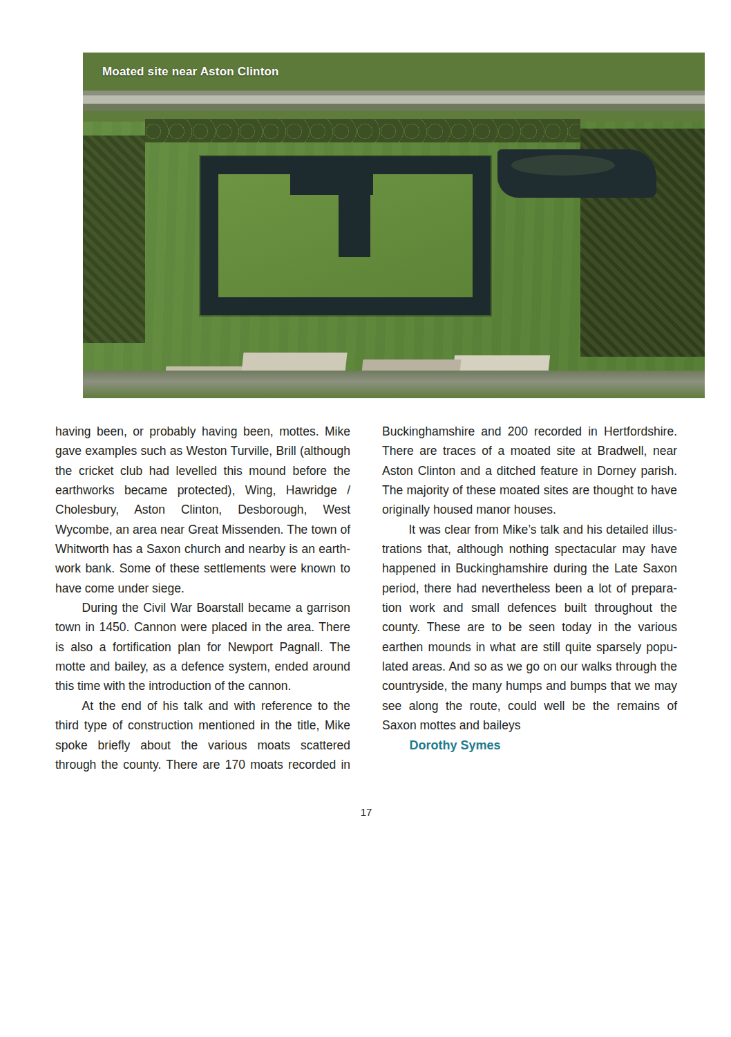Moated site near Aston Clinton
having been, or probably having been, mottes. Mike gave examples such as Weston Turville, Brill (although the cricket club had levelled this mound before the earthworks became protected), Wing, Hawridge / Cholesbury, Aston Clinton, Desborough, West Wycombe, an area near Great Missenden. The town of Whitworth has a Saxon church and nearby is an earthwork bank. Some of these settlements were known to have come under siege.
During the Civil War Boarstall became a garrison town in 1450. Cannon were placed in the area. There is also a fortification plan for Newport Pagnall. The motte and bailey, as a defence system, ended around this time with the introduction of the cannon.
At the end of his talk and with reference to the third type of construction mentioned in the title, Mike spoke briefly about the various moats scattered through the county. There are 170 moats recorded in Buckinghamshire and 200 recorded in Hertfordshire. There are traces of a moated site at Bradwell, near Aston Clinton and a ditched feature in Dorney parish. The majority of these moated sites are thought to have originally housed manor houses.
It was clear from Mike’s talk and his detailed illustrations that, although nothing spectacular may have happened in Buckinghamshire during the Late Saxon period, there had nevertheless been a lot of preparation work and small defences built throughout the county. These are to be seen today in the various earthen mounds in what are still quite sparsely populated areas. And so as we go on our walks through the countryside, the many humps and bumps that we may see along the route, could well be the remains of Saxon mottes and baileys
Dorothy Symes
17